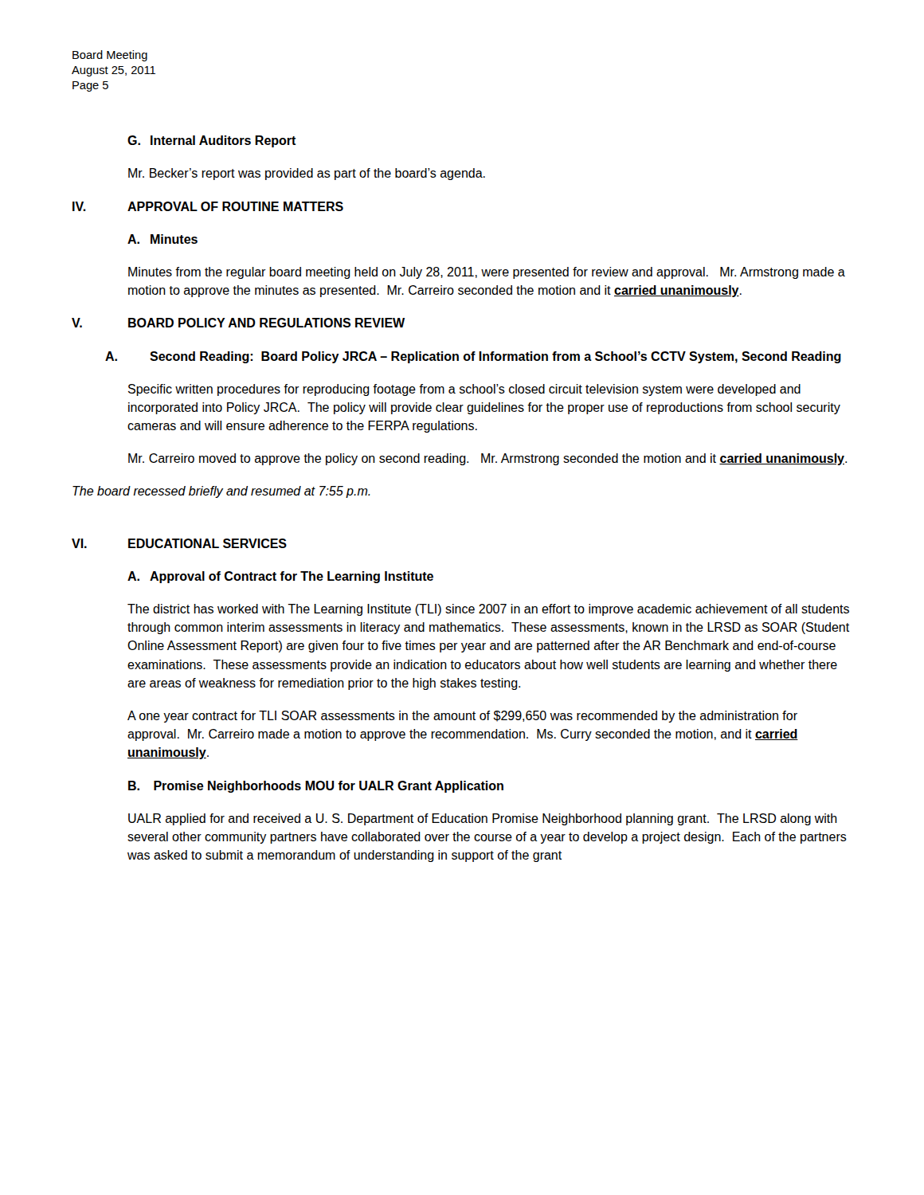Board Meeting
August 25, 2011
Page 5
G. Internal Auditors Report
Mr. Becker’s report was provided as part of the board’s agenda.
IV. APPROVAL OF ROUTINE MATTERS
A. Minutes
Minutes from the regular board meeting held on July 28, 2011, were presented for review and approval. Mr. Armstrong made a motion to approve the minutes as presented. Mr. Carreiro seconded the motion and it carried unanimously.
V. BOARD POLICY AND REGULATIONS REVIEW
A. Second Reading: Board Policy JRCA – Replication of Information from a School’s CCTV System, Second Reading
Specific written procedures for reproducing footage from a school’s closed circuit television system were developed and incorporated into Policy JRCA. The policy will provide clear guidelines for the proper use of reproductions from school security cameras and will ensure adherence to the FERPA regulations.
Mr. Carreiro moved to approve the policy on second reading. Mr. Armstrong seconded the motion and it carried unanimously.
The board recessed briefly and resumed at 7:55 p.m.
VI. EDUCATIONAL SERVICES
A. Approval of Contract for The Learning Institute
The district has worked with The Learning Institute (TLI) since 2007 in an effort to improve academic achievement of all students through common interim assessments in literacy and mathematics. These assessments, known in the LRSD as SOAR (Student Online Assessment Report) are given four to five times per year and are patterned after the AR Benchmark and end-of-course examinations. These assessments provide an indication to educators about how well students are learning and whether there are areas of weakness for remediation prior to the high stakes testing.
A one year contract for TLI SOAR assessments in the amount of $299,650 was recommended by the administration for approval. Mr. Carreiro made a motion to approve the recommendation. Ms. Curry seconded the motion, and it carried unanimously.
B. Promise Neighborhoods MOU for UALR Grant Application
UALR applied for and received a U. S. Department of Education Promise Neighborhood planning grant. The LRSD along with several other community partners have collaborated over the course of a year to develop a project design. Each of the partners was asked to submit a memorandum of understanding in support of the grant